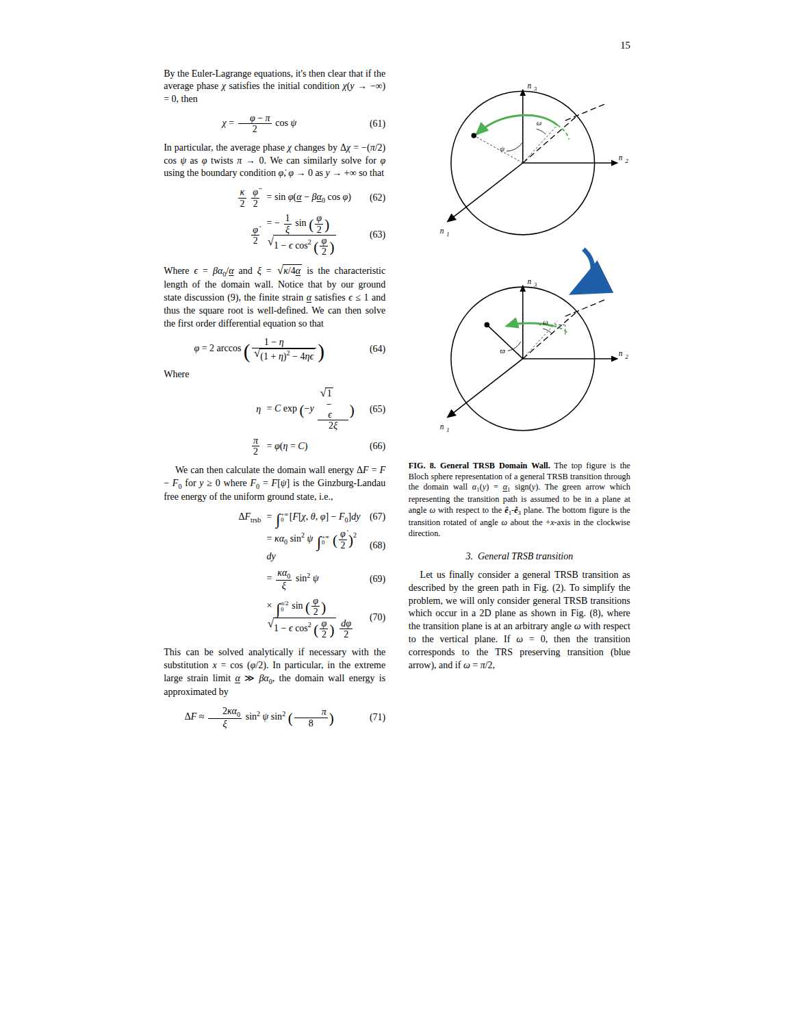15
By the Euler-Lagrange equations, it's then clear that if the average phase χ satisfies the initial condition χ(y → −∞) = 0, then
χ = φ − π 2 cos ψ
(61)
In particular, the average phase χ changes by Δχ = −(π/2) cos ψ as φ twists π → 0. We can similarly solve for φ using the boundary condition φ̇, φ → 0 as y → +∞ so that
κ 2 φ̈2
= sin φ(α − βα0 cos φ)
(62)
φ̇2
= − 1 ξ sin (φ 2) 1 − ϵ cos2 (φ 2)
(63)
Where ϵ = βα0/α and ξ = κ/4α is the characteristic length of the domain wall. Notice that by our ground state discussion (9), the finite strain α satisfies ϵ ≤ 1 and thus the square root is well-defined. We can then solve the first order differential equation so that
φ = 2 arccos (1 − η(1 + η)2 − 4ηϵ)
(64)
Where
η
= C exp (−y 1 − ϵ 2ξ)
(65)
π 2
= φ(η = C)
(66)
We can then calculate the domain wall energy ΔF = F − F0 for y ≥ 0 where F0 = F[ψ] is the Ginzburg-Landau free energy of the uniform ground state, i.e.,
ΔFtrsb
= ∫+∞0[F[χ, θ, φ] − F0]dy
(67)
= κα0 sin2 ψ ∫+∞0 (φ̇2)2 dy
(68)
= κα0 ξ sin2 ψ
(69)
× ∫π/20 sin (φ 2) 1 − ϵ cos2 (φ 2) dφ 2
(70)
This can be solved analytically if necessary with the substitution x = cos (φ/2). In particular, in the extreme large strain limit α ≫ βα0, the domain wall energy is approximated by
ΔF ≈ 2κα0 ξ sin2 ψ sin2 (π 8)
(71)
n 3 n 2 n 1 ω ψ n 3 n 2 n 1 ω ϖ
FIG. 8. General TRSB Domain Wall. The top figure is the Bloch sphere representation of a general TRSB transition through the domain wall α1(y) = α1 sign(y). The green arrow which representing the transition path is assumed to be in a plane at angle ω with respect to the ê1-ê3 plane. The bottom figure is the transition rotated of angle ω about the +x-axis in the clockwise direction.
3. General TRSB transition
Let us finally consider a general TRSB transition as described by the green path in Fig. (2). To simplify the problem, we will only consider general TRSB transitions which occur in a 2D plane as shown in Fig. (8), where the transition plane is at an arbitrary angle ω with respect to the vertical plane. If ω = 0, then the transition corresponds to the TRS preserving transition (blue arrow), and if ω = π/2,